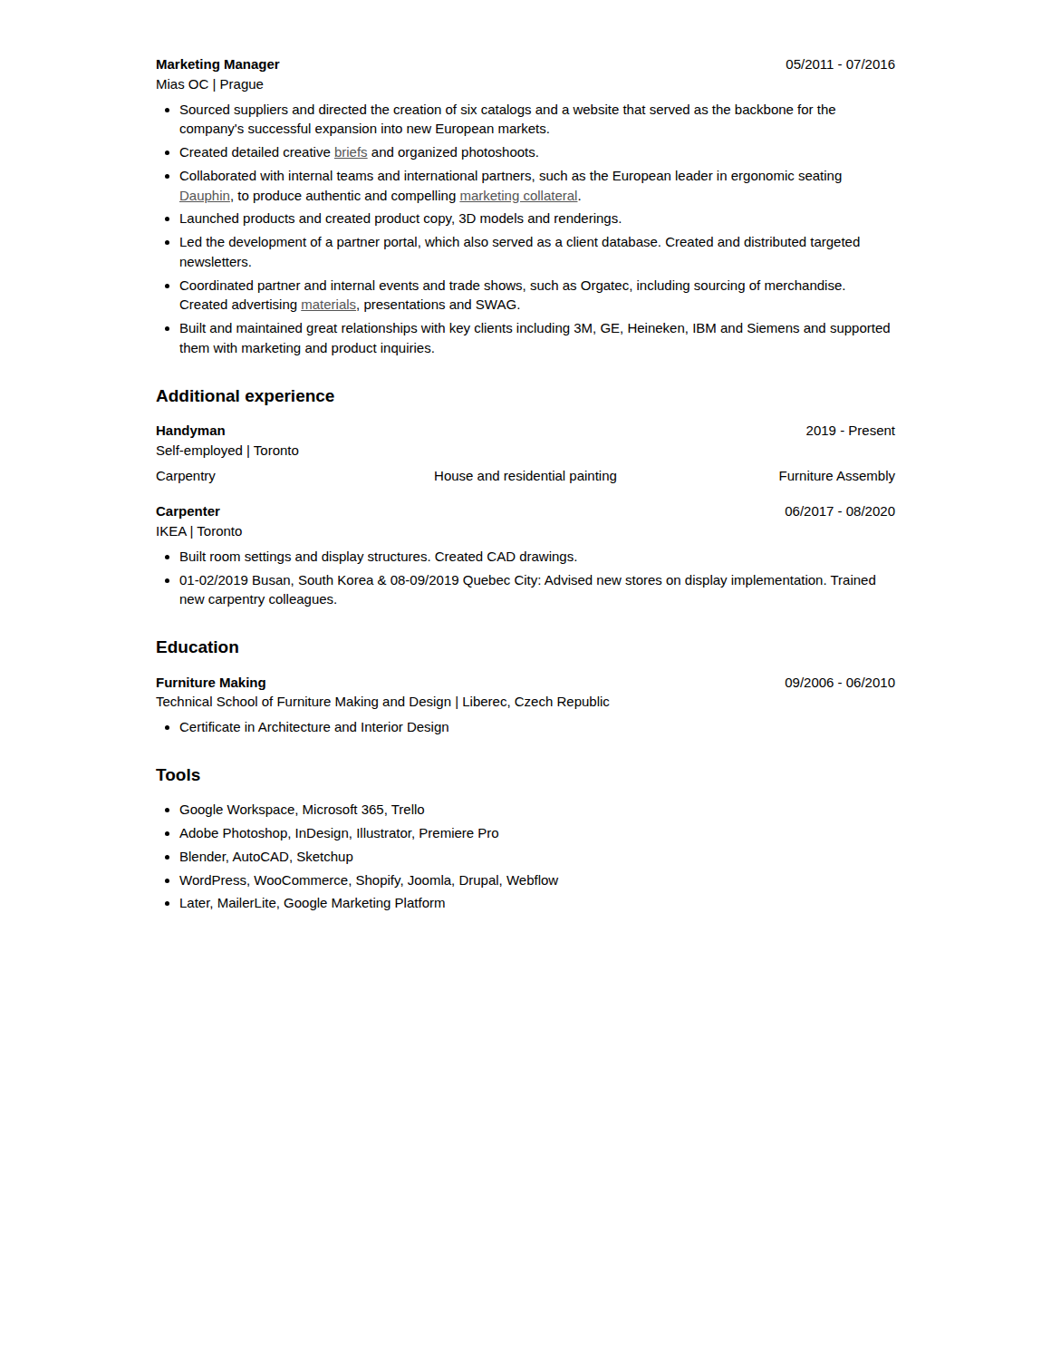Marketing Manager 05/2011 - 07/2016
Mias OC | Prague
Sourced suppliers and directed the creation of six catalogs and a website that served as the backbone for the company's successful expansion into new European markets.
Created detailed creative briefs and organized photoshoots.
Collaborated with internal teams and international partners, such as the European leader in ergonomic seating Dauphin, to produce authentic and compelling marketing collateral.
Launched products and created product copy, 3D models and renderings.
Led the development of a partner portal, which also served as a client database. Created and distributed targeted newsletters.
Coordinated partner and internal events and trade shows, such as Orgatec, including sourcing of merchandise. Created advertising materials, presentations and SWAG.
Built and maintained great relationships with key clients including 3M, GE, Heineken, IBM and Siemens and supported them with marketing and product inquiries.
Additional experience
Handyman 2019 - Present
Self-employed | Toronto
Carpentry House and residential painting Furniture Assembly
Carpenter 06/2017 - 08/2020
IKEA | Toronto
Built room settings and display structures. Created CAD drawings.
01-02/2019 Busan, South Korea & 08-09/2019 Quebec City: Advised new stores on display implementation. Trained new carpentry colleagues.
Education
Furniture Making 09/2006 - 06/2010
Technical School of Furniture Making and Design | Liberec, Czech Republic
Certificate in Architecture and Interior Design
Tools
Google Workspace, Microsoft 365, Trello
Adobe Photoshop, InDesign, Illustrator, Premiere Pro
Blender, AutoCAD, Sketchup
WordPress, WooCommerce, Shopify, Joomla, Drupal, Webflow
Later, MailerLite, Google Marketing Platform